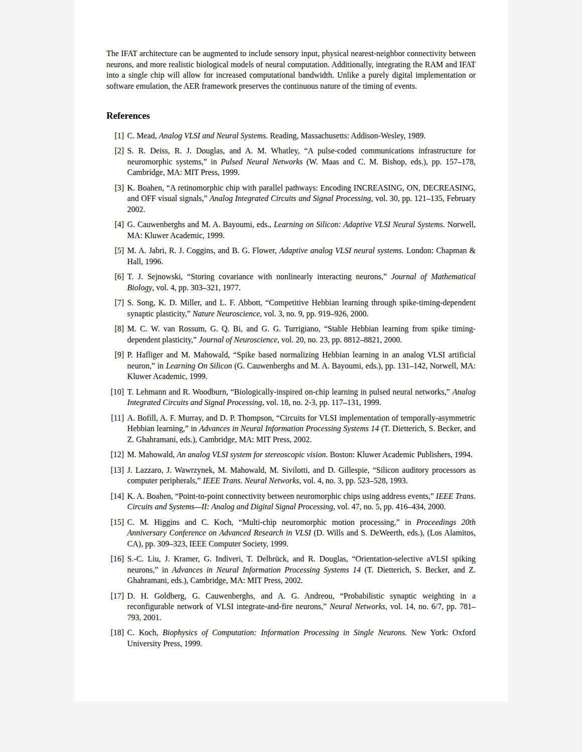The IFAT architecture can be augmented to include sensory input, physical nearest-neighbor connectivity between neurons, and more realistic biological models of neural computation. Additionally, integrating the RAM and IFAT into a single chip will allow for increased computational bandwidth. Unlike a purely digital implementation or software emulation, the AER framework preserves the continuous nature of the timing of events.
References
C. Mead, Analog VLSI and Neural Systems. Reading, Massachusetts: Addison-Wesley, 1989.
S. R. Deiss, R. J. Douglas, and A. M. Whatley, “A pulse-coded communications infrastructure for neuromorphic systems,” in Pulsed Neural Networks (W. Maas and C. M. Bishop, eds.), pp. 157–178, Cambridge, MA: MIT Press, 1999.
K. Boahen, “A retinomorphic chip with parallel pathways: Encoding INCREASING, ON, DECREASING, and OFF visual signals,” Analog Integrated Circuits and Signal Processing, vol. 30, pp. 121–135, February 2002.
G. Cauwenberghs and M. A. Bayoumi, eds., Learning on Silicon: Adaptive VLSI Neural Systems. Norwell, MA: Kluwer Academic, 1999.
M. A. Jabri, R. J. Coggins, and B. G. Flower, Adaptive analog VLSI neural systems. London: Chapman & Hall, 1996.
T. J. Sejnowski, “Storing covariance with nonlinearly interacting neurons,” Journal of Mathematical Biology, vol. 4, pp. 303–321, 1977.
S. Song, K. D. Miller, and L. F. Abbott, “Competitive Hebbian learning through spike-timing-dependent synaptic plasticity,” Nature Neuroscience, vol. 3, no. 9, pp. 919–926, 2000.
M. C. W. van Rossum, G. Q. Bi, and G. G. Turrigiano, “Stable Hebbian learning from spike timing-dependent plasticity,” Journal of Neuroscience, vol. 20, no. 23, pp. 8812–8821, 2000.
P. Hafliger and M. Mahowald, “Spike based normalizing Hebbian learning in an analog VLSI artificial neuron,” in Learning On Silicon (G. Cauwenberghs and M. A. Bayoumi, eds.), pp. 131–142, Norwell, MA: Kluwer Academic, 1999.
T. Lehmann and R. Woodburn, “Biologically-inspired on-chip learning in pulsed neural networks,” Analog Integrated Circuits and Signal Processing, vol. 18, no. 2-3, pp. 117–131, 1999.
A. Bofill, A. F. Murray, and D. P. Thompson, “Circuits for VLSI implementation of temporally-asymmetric Hebbian learning,” in Advances in Neural Information Processing Systems 14 (T. Dietterich, S. Becker, and Z. Ghahramani, eds.), Cambridge, MA: MIT Press, 2002.
M. Mahowald, An analog VLSI system for stereoscopic vision. Boston: Kluwer Academic Publishers, 1994.
J. Lazzaro, J. Wawrzynek, M. Mahowald, M. Sivilotti, and D. Gillespie, “Silicon auditory processors as computer peripherals,” IEEE Trans. Neural Networks, vol. 4, no. 3, pp. 523–528, 1993.
K. A. Boahen, “Point-to-point connectivity between neuromorphic chips using address events,” IEEE Trans. Circuits and Systems—II: Analog and Digital Signal Processing, vol. 47, no. 5, pp. 416–434, 2000.
C. M. Higgins and C. Koch, “Multi-chip neuromorphic motion processing,” in Proceedings 20th Anniversary Conference on Advanced Research in VLSI (D. Wills and S. DeWeerth, eds.), (Los Alamitos, CA), pp. 309–323, IEEE Computer Society, 1999.
S.-C. Liu, J. Kramer, G. Indiveri, T. Delbrück, and R. Douglas, “Orientation-selective aVLSI spiking neurons,” in Advances in Neural Information Processing Systems 14 (T. Dietterich, S. Becker, and Z. Ghahramani, eds.), Cambridge, MA: MIT Press, 2002.
D. H. Goldberg, G. Cauwenberghs, and A. G. Andreou, “Probabilistic synaptic weighting in a reconfigurable network of VLSI integrate-and-fire neurons,” Neural Networks, vol. 14, no. 6/7, pp. 781–793, 2001.
C. Koch, Biophysics of Computation: Information Processing in Single Neurons. New York: Oxford University Press, 1999.